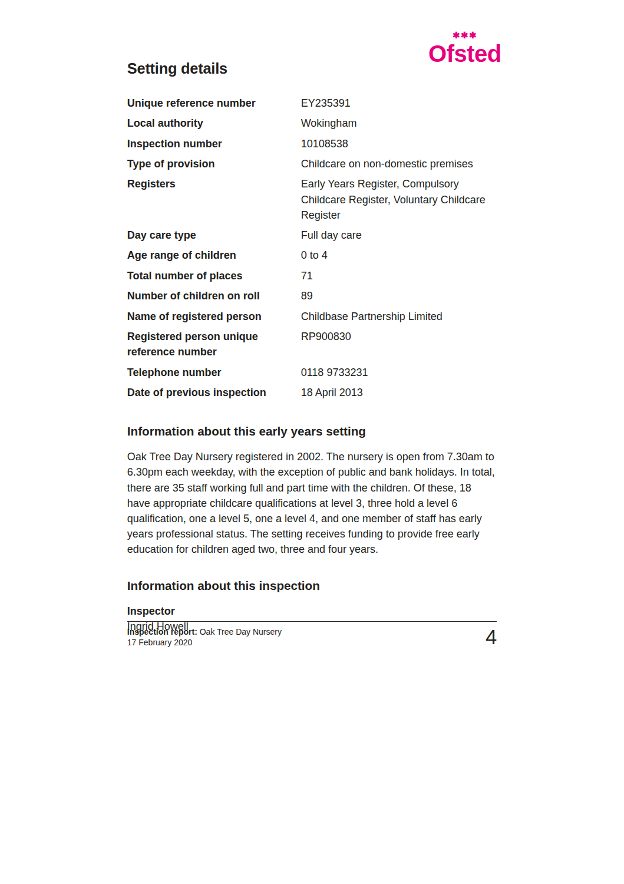✱✱✱
Ofsted
Setting details
| Unique reference number | EY235391 |
| Local authority | Wokingham |
| Inspection number | 10108538 |
| Type of provision | Childcare on non-domestic premises |
| Registers | Early Years Register, Compulsory Childcare Register, Voluntary Childcare Register |
| Day care type | Full day care |
| Age range of children | 0 to 4 |
| Total number of places | 71 |
| Number of children on roll | 89 |
| Name of registered person | Childbase Partnership Limited |
| Registered person unique reference number | RP900830 |
| Telephone number | 0118 9733231 |
| Date of previous inspection | 18 April 2013 |
Information about this early years setting
Oak Tree Day Nursery registered in 2002. The nursery is open from 7.30am to 6.30pm each weekday, with the exception of public and bank holidays. In total, there are 35 staff working full and part time with the children. Of these, 18 have appropriate childcare qualifications at level 3, three hold a level 6 qualification, one a level 5, one a level 4, and one member of staff has early years professional status. The setting receives funding to provide free early education for children aged two, three and four years.
Information about this inspection
Inspector
Ingrid Howell
Inspection report: Oak Tree Day Nursery
17 February 2020
4